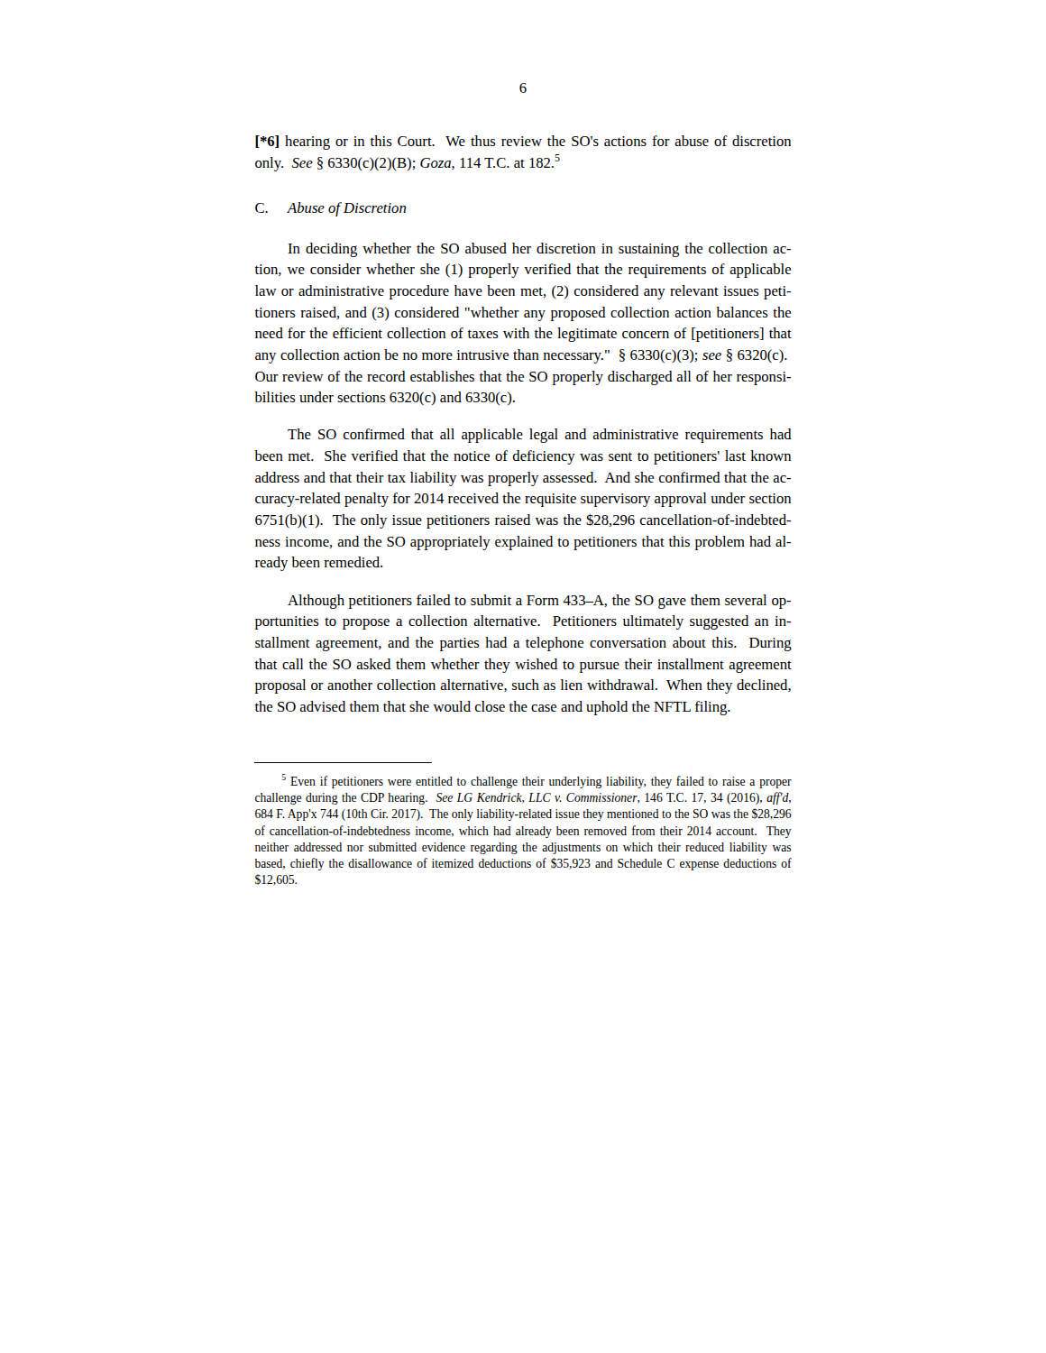6
[*6] hearing or in this Court. We thus review the SO's actions for abuse of discretion only. See § 6330(c)(2)(B); Goza, 114 T.C. at 182.5
C. Abuse of Discretion
In deciding whether the SO abused her discretion in sustaining the collection action, we consider whether she (1) properly verified that the requirements of applicable law or administrative procedure have been met, (2) considered any relevant issues petitioners raised, and (3) considered "whether any proposed collection action balances the need for the efficient collection of taxes with the legitimate concern of [petitioners] that any collection action be no more intrusive than necessary." § 6330(c)(3); see § 6320(c). Our review of the record establishes that the SO properly discharged all of her responsibilities under sections 6320(c) and 6330(c).
The SO confirmed that all applicable legal and administrative requirements had been met. She verified that the notice of deficiency was sent to petitioners' last known address and that their tax liability was properly assessed. And she confirmed that the accuracy-related penalty for 2014 received the requisite supervisory approval under section 6751(b)(1). The only issue petitioners raised was the $28,296 cancellation-of-indebtedness income, and the SO appropriately explained to petitioners that this problem had already been remedied.
Although petitioners failed to submit a Form 433–A, the SO gave them several opportunities to propose a collection alternative. Petitioners ultimately suggested an installment agreement, and the parties had a telephone conversation about this. During that call the SO asked them whether they wished to pursue their installment agreement proposal or another collection alternative, such as lien withdrawal. When they declined, the SO advised them that she would close the case and uphold the NFTL filing.
5 Even if petitioners were entitled to challenge their underlying liability, they failed to raise a proper challenge during the CDP hearing. See LG Kendrick, LLC v. Commissioner, 146 T.C. 17, 34 (2016), aff'd, 684 F. App'x 744 (10th Cir. 2017). The only liability-related issue they mentioned to the SO was the $28,296 of cancellation-of-indebtedness income, which had already been removed from their 2014 account. They neither addressed nor submitted evidence regarding the adjustments on which their reduced liability was based, chiefly the disallowance of itemized deductions of $35,923 and Schedule C expense deductions of $12,605.